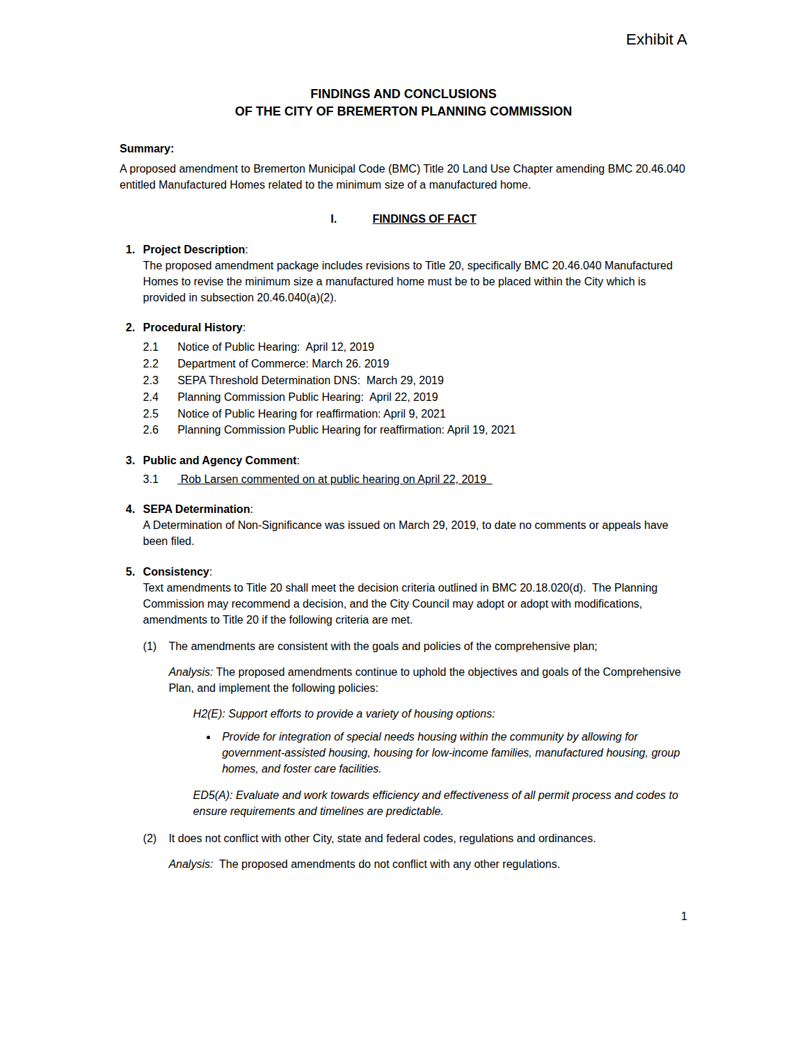Exhibit A
FINDINGS AND CONCLUSIONS
OF THE CITY OF BREMERTON PLANNING COMMISSION
Summary:
A proposed amendment to Bremerton Municipal Code (BMC) Title 20 Land Use Chapter amending BMC 20.46.040 entitled Manufactured Homes related to the minimum size of a manufactured home.
I. FINDINGS OF FACT
Project Description:
The proposed amendment package includes revisions to Title 20, specifically BMC 20.46.040 Manufactured Homes to revise the minimum size a manufactured home must be to be placed within the City which is provided in subsection 20.46.040(a)(2).
Procedural History:
2.1 Notice of Public Hearing: April 12, 2019
2.2 Department of Commerce: March 26. 2019
2.3 SEPA Threshold Determination DNS: March 29, 2019
2.4 Planning Commission Public Hearing: April 22, 2019
2.5 Notice of Public Hearing for reaffirmation: April 9, 2021
2.6 Planning Commission Public Hearing for reaffirmation: April 19, 2021
Public and Agency Comment:
3.1 Rob Larsen commented on at public hearing on April 22, 2019
SEPA Determination:
A Determination of Non-Significance was issued on March 29, 2019, to date no comments or appeals have been filed.
Consistency:
Text amendments to Title 20 shall meet the decision criteria outlined in BMC 20.18.020(d). The Planning Commission may recommend a decision, and the City Council may adopt or adopt with modifications, amendments to Title 20 if the following criteria are met.
(1) The amendments are consistent with the goals and policies of the comprehensive plan;
Analysis: The proposed amendments continue to uphold the objectives and goals of the Comprehensive Plan, and implement the following policies:
H2(E): Support efforts to provide a variety of housing options:
Provide for integration of special needs housing within the community by allowing for government-assisted housing, housing for low-income families, manufactured housing, group homes, and foster care facilities.
ED5(A): Evaluate and work towards efficiency and effectiveness of all permit process and codes to ensure requirements and timelines are predictable.
(2) It does not conflict with other City, state and federal codes, regulations and ordinances.
Analysis: The proposed amendments do not conflict with any other regulations.
1